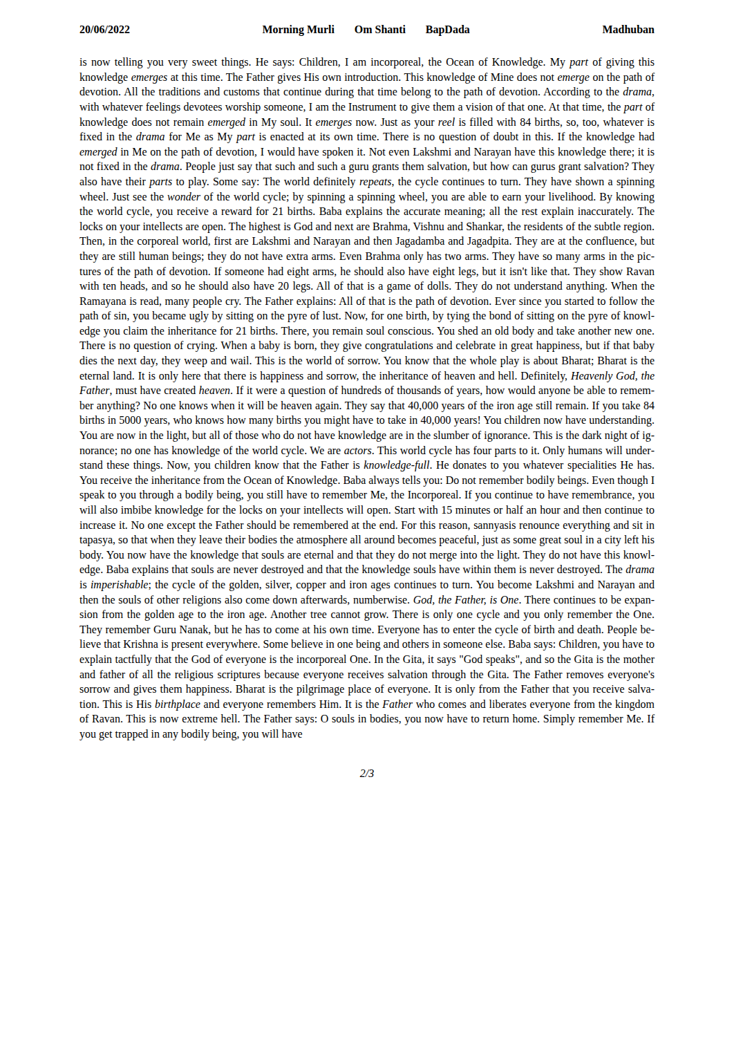20/06/2022
Morning Murli Om Shanti BapDada
Madhuban
is now telling you very sweet things. He says: Children, I am incorporeal, the Ocean of Knowledge. My part of giving this knowledge emerges at this time. The Father gives His own introduction. This knowledge of Mine does not emerge on the path of devotion. All the traditions and customs that continue during that time belong to the path of devotion. According to the drama, with whatever feelings devotees worship someone, I am the Instrument to give them a vision of that one. At that time, the part of knowledge does not remain emerged in My soul. It emerges now. Just as your reel is filled with 84 births, so, too, whatever is fixed in the drama for Me as My part is enacted at its own time. There is no question of doubt in this. If the knowledge had emerged in Me on the path of devotion, I would have spoken it. Not even Lakshmi and Narayan have this knowledge there; it is not fixed in the drama. People just say that such and such a guru grants them salvation, but how can gurus grant salvation? They also have their parts to play. Some say: The world definitely repeats, the cycle continues to turn. They have shown a spinning wheel. Just see the wonder of the world cycle; by spinning a spinning wheel, you are able to earn your livelihood. By knowing the world cycle, you receive a reward for 21 births. Baba explains the accurate meaning; all the rest explain inaccurately. The locks on your intellects are open. The highest is God and next are Brahma, Vishnu and Shankar, the residents of the subtle region. Then, in the corporeal world, first are Lakshmi and Narayan and then Jagadamba and Jagadpita. They are at the confluence, but they are still human beings; they do not have extra arms. Even Brahma only has two arms. They have so many arms in the pictures of the path of devotion. If someone had eight arms, he should also have eight legs, but it isn't like that. They show Ravan with ten heads, and so he should also have 20 legs. All of that is a game of dolls. They do not understand anything. When the Ramayana is read, many people cry. The Father explains: All of that is the path of devotion. Ever since you started to follow the path of sin, you became ugly by sitting on the pyre of lust. Now, for one birth, by tying the bond of sitting on the pyre of knowledge you claim the inheritance for 21 births. There, you remain soul conscious. You shed an old body and take another new one. There is no question of crying. When a baby is born, they give congratulations and celebrate in great happiness, but if that baby dies the next day, they weep and wail. This is the world of sorrow. You know that the whole play is about Bharat; Bharat is the eternal land. It is only here that there is happiness and sorrow, the inheritance of heaven and hell. Definitely, Heavenly God, the Father, must have created heaven. If it were a question of hundreds of thousands of years, how would anyone be able to remember anything? No one knows when it will be heaven again. They say that 40,000 years of the iron age still remain. If you take 84 births in 5000 years, who knows how many births you might have to take in 40,000 years! You children now have understanding. You are now in the light, but all of those who do not have knowledge are in the slumber of ignorance. This is the dark night of ignorance; no one has knowledge of the world cycle. We are actors. This world cycle has four parts to it. Only humans will understand these things. Now, you children know that the Father is knowledge-full. He donates to you whatever specialities He has. You receive the inheritance from the Ocean of Knowledge. Baba always tells you: Do not remember bodily beings. Even though I speak to you through a bodily being, you still have to remember Me, the Incorporeal. If you continue to have remembrance, you will also imbibe knowledge for the locks on your intellects will open. Start with 15 minutes or half an hour and then continue to increase it. No one except the Father should be remembered at the end. For this reason, sannyasis renounce everything and sit in tapasya, so that when they leave their bodies the atmosphere all around becomes peaceful, just as some great soul in a city left his body. You now have the knowledge that souls are eternal and that they do not merge into the light. They do not have this knowledge. Baba explains that souls are never destroyed and that the knowledge souls have within them is never destroyed. The drama is imperishable; the cycle of the golden, silver, copper and iron ages continues to turn. You become Lakshmi and Narayan and then the souls of other religions also come down afterwards, numberwise. God, the Father, is One. There continues to be expansion from the golden age to the iron age. Another tree cannot grow. There is only one cycle and you only remember the One. They remember Guru Nanak, but he has to come at his own time. Everyone has to enter the cycle of birth and death. People believe that Krishna is present everywhere. Some believe in one being and others in someone else. Baba says: Children, you have to explain tactfully that the God of everyone is the incorporeal One. In the Gita, it says "God speaks", and so the Gita is the mother and father of all the religious scriptures because everyone receives salvation through the Gita. The Father removes everyone's sorrow and gives them happiness. Bharat is the pilgrimage place of everyone. It is only from the Father that you receive salvation. This is His birthplace and everyone remembers Him. It is the Father who comes and liberates everyone from the kingdom of Ravan. This is now extreme hell. The Father says: O souls in bodies, you now have to return home. Simply remember Me. If you get trapped in any bodily being, you will have
2/3